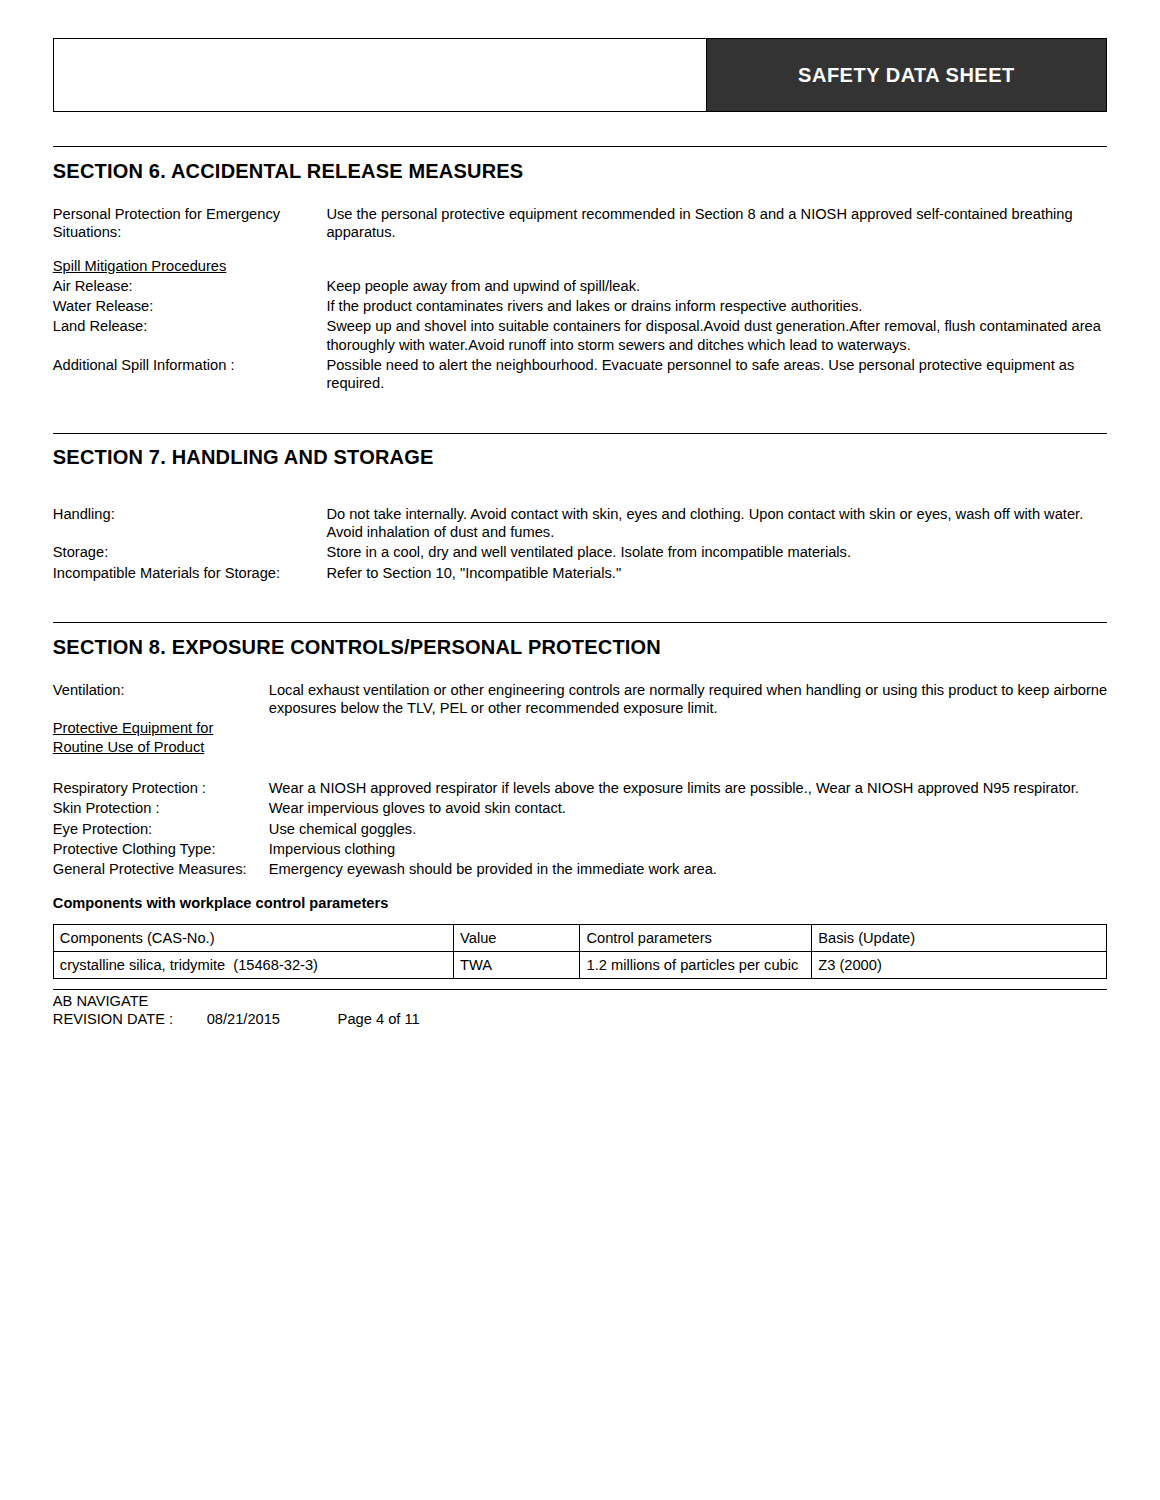SAFETY DATA SHEET
SECTION 6. ACCIDENTAL RELEASE MEASURES
Personal Protection for Emergency Situations:
Use the personal protective equipment recommended in Section 8 and a NIOSH approved self-contained breathing apparatus.
Spill Mitigation Procedures
Air Release:
Keep people away from and upwind of spill/leak.
Water Release:
If the product contaminates rivers and lakes or drains inform respective authorities.
Land Release:
Sweep up and shovel into suitable containers for disposal.Avoid dust generation.After removal, flush contaminated area thoroughly with water.Avoid runoff into storm sewers and ditches which lead to waterways.
Additional Spill Information :
Possible need to alert the neighbourhood. Evacuate personnel to safe areas. Use personal protective equipment as required.
SECTION 7. HANDLING AND STORAGE
Handling:
Do not take internally. Avoid contact with skin, eyes and clothing. Upon contact with skin or eyes, wash off with water. Avoid inhalation of dust and fumes.
Storage:
Store in a cool, dry and well ventilated place. Isolate from incompatible materials.
Incompatible Materials for Storage:
Refer to Section 10, "Incompatible Materials."
SECTION 8. EXPOSURE CONTROLS/PERSONAL PROTECTION
Ventilation:
Local exhaust ventilation or other engineering controls are normally required when handling or using this product to keep airborne exposures below the TLV, PEL or other recommended exposure limit.
Protective Equipment for Routine Use of Product
Respiratory Protection :
Wear a NIOSH approved respirator if levels above the exposure limits are possible., Wear a NIOSH approved N95 respirator.
Skin Protection :
Wear impervious gloves to avoid skin contact.
Eye Protection:
Use chemical goggles.
Protective Clothing Type:
Impervious clothing
General Protective Measures:
Emergency eyewash should be provided in the immediate work area.
Components with workplace control parameters
| Components (CAS-No.) | Value | Control parameters | Basis (Update) |
| --- | --- | --- | --- |
| crystalline silica, tridymite (15468-32-3) | TWA | 1.2 millions of particles per cubic | Z3 (2000) |
AB NAVIGATE
REVISION DATE :
08/21/2015
Page 4 of 11